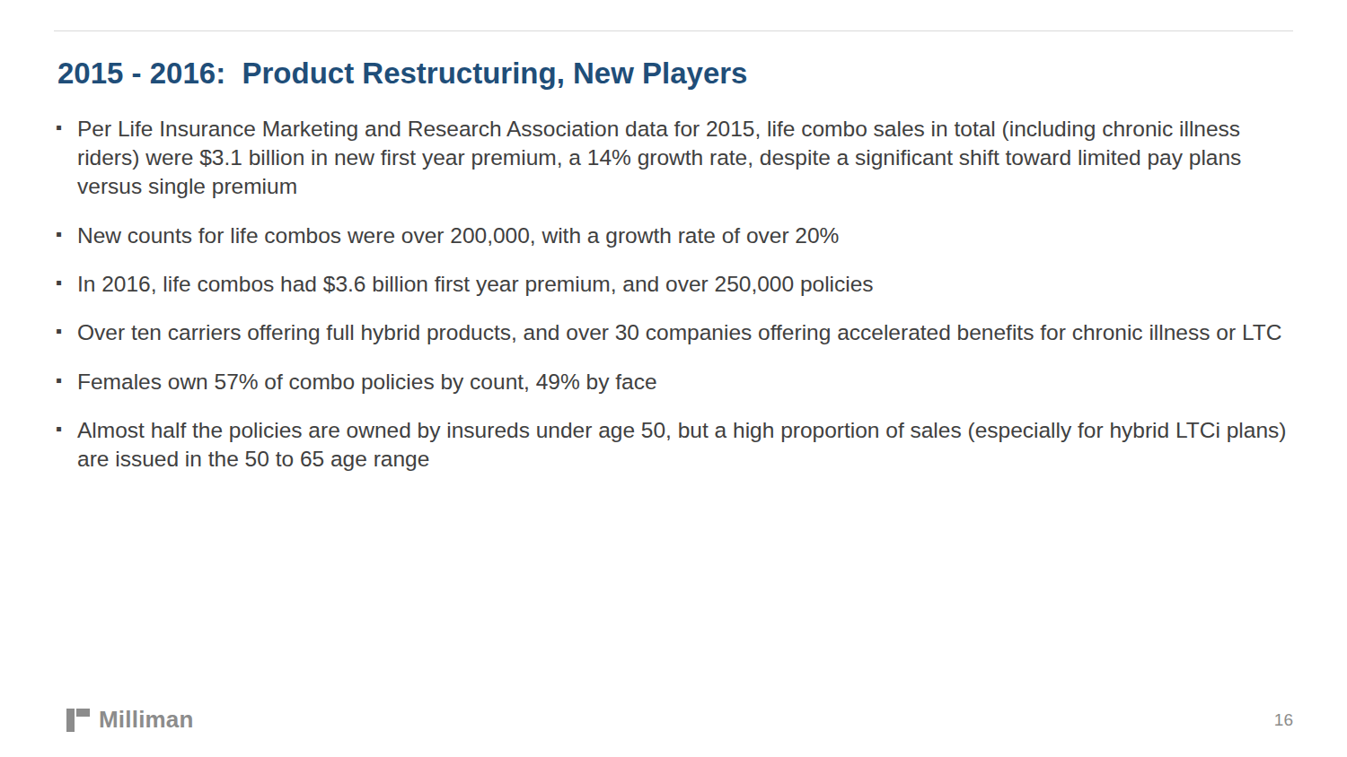2015 - 2016: Product Restructuring, New Players
Per Life Insurance Marketing and Research Association data for 2015, life combo sales in total (including chronic illness riders) were $3.1 billion in new first year premium, a 14% growth rate, despite a significant shift toward limited pay plans versus single premium
New counts for life combos were over 200,000, with a growth rate of over 20%
In 2016, life combos had $3.6 billion first year premium, and over 250,000 policies
Over ten carriers offering full hybrid products, and over 30 companies offering accelerated benefits for chronic illness or LTC
Females own 57% of combo policies by count, 49% by face
Almost half the policies are owned by insureds under age 50, but a high proportion of sales (especially for hybrid LTCi plans) are issued in the 50 to 65 age range
Milliman
16